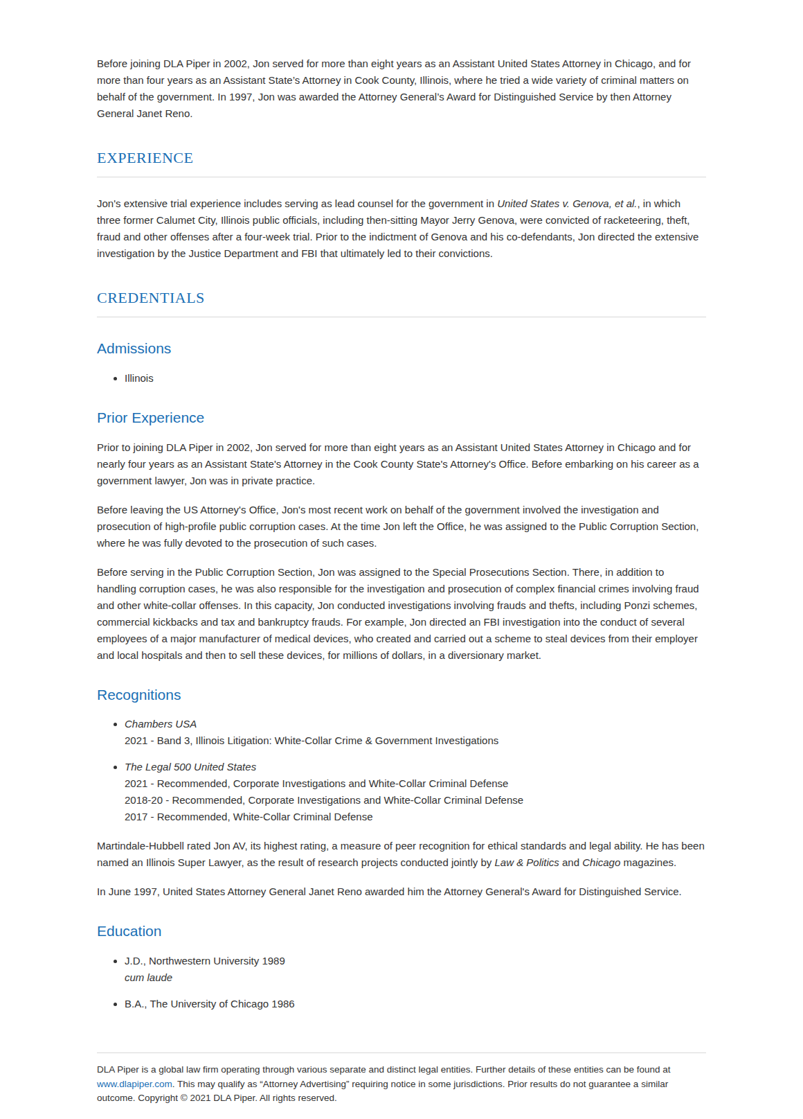Before joining DLA Piper in 2002, Jon served for more than eight years as an Assistant United States Attorney in Chicago, and for more than four years as an Assistant State’s Attorney in Cook County, Illinois, where he tried a wide variety of criminal matters on behalf of the government. In 1997, Jon was awarded the Attorney General’s Award for Distinguished Service by then Attorney General Janet Reno.
EXPERIENCE
Jon's extensive trial experience includes serving as lead counsel for the government in United States v. Genova, et al., in which three former Calumet City, Illinois public officials, including then-sitting Mayor Jerry Genova, were convicted of racketeering, theft, fraud and other offenses after a four-week trial. Prior to the indictment of Genova and his co-defendants, Jon directed the extensive investigation by the Justice Department and FBI that ultimately led to their convictions.
CREDENTIALS
Admissions
Illinois
Prior Experience
Prior to joining DLA Piper in 2002, Jon served for more than eight years as an Assistant United States Attorney in Chicago and for nearly four years as an Assistant State's Attorney in the Cook County State's Attorney's Office. Before embarking on his career as a government lawyer, Jon was in private practice.
Before leaving the US Attorney's Office, Jon's most recent work on behalf of the government involved the investigation and prosecution of high-profile public corruption cases. At the time Jon left the Office, he was assigned to the Public Corruption Section, where he was fully devoted to the prosecution of such cases.
Before serving in the Public Corruption Section, Jon was assigned to the Special Prosecutions Section. There, in addition to handling corruption cases, he was also responsible for the investigation and prosecution of complex financial crimes involving fraud and other white-collar offenses. In this capacity, Jon conducted investigations involving frauds and thefts, including Ponzi schemes, commercial kickbacks and tax and bankruptcy frauds. For example, Jon directed an FBI investigation into the conduct of several employees of a major manufacturer of medical devices, who created and carried out a scheme to steal devices from their employer and local hospitals and then to sell these devices, for millions of dollars, in a diversionary market.
Recognitions
Chambers USA
2021 - Band 3, Illinois Litigation: White-Collar Crime & Government Investigations
The Legal 500 United States
2021 - Recommended, Corporate Investigations and White-Collar Criminal Defense
2018-20 - Recommended, Corporate Investigations and White-Collar Criminal Defense
2017 - Recommended, White-Collar Criminal Defense
Martindale-Hubbell rated Jon AV, its highest rating, a measure of peer recognition for ethical standards and legal ability. He has been named an Illinois Super Lawyer, as the result of research projects conducted jointly by Law & Politics and Chicago magazines.
In June 1997, United States Attorney General Janet Reno awarded him the Attorney General's Award for Distinguished Service.
Education
J.D., Northwestern University 1989
cum laude
B.A., The University of Chicago 1986
DLA Piper is a global law firm operating through various separate and distinct legal entities. Further details of these entities can be found at www.dlapiper.com. This may qualify as “Attorney Advertising” requiring notice in some jurisdictions. Prior results do not guarantee a similar outcome. Copyright © 2021 DLA Piper. All rights reserved.